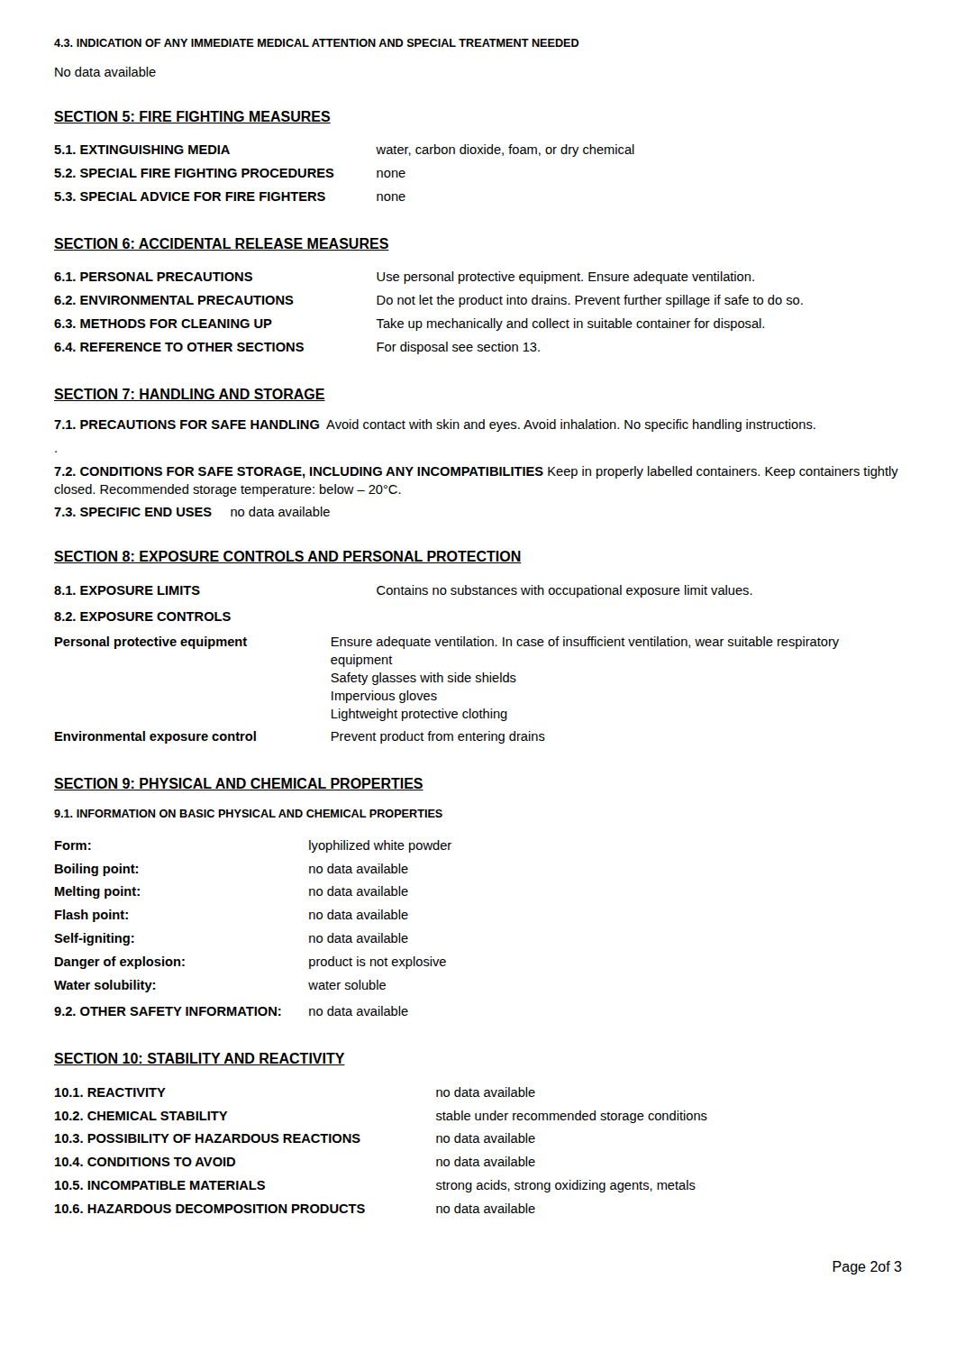4.3. INDICATION OF ANY IMMEDIATE MEDICAL ATTENTION AND SPECIAL TREATMENT NEEDED
No data available
SECTION 5: FIRE FIGHTING MEASURES
| 5.1. EXTINGUISHING MEDIA | water, carbon dioxide, foam, or dry chemical |
| 5.2. SPECIAL FIRE FIGHTING PROCEDURES | none |
| 5.3. SPECIAL ADVICE FOR FIRE FIGHTERS | none |
SECTION 6: ACCIDENTAL RELEASE MEASURES
| 6.1. PERSONAL PRECAUTIONS | Use personal protective equipment. Ensure adequate ventilation. |
| 6.2. ENVIRONMENTAL PRECAUTIONS | Do not let the product into drains. Prevent further spillage if safe to do so. |
| 6.3. METHODS FOR CLEANING UP | Take up mechanically and collect in suitable container for disposal. |
| 6.4. REFERENCE TO OTHER SECTIONS | For disposal see section 13. |
SECTION 7: HANDLING AND STORAGE
7.1. PRECAUTIONS FOR SAFE HANDLING Avoid contact with skin and eyes. Avoid inhalation. No specific handling instructions.
.
7.2. CONDITIONS FOR SAFE STORAGE, INCLUDING ANY INCOMPATIBILITIES Keep in properly labelled containers. Keep containers tightly closed. Recommended storage temperature: below – 20°C.
7.3. SPECIFIC END USES no data available
SECTION 8: EXPOSURE CONTROLS AND PERSONAL PROTECTION
| 8.1. EXPOSURE LIMITS | Contains no substances with occupational exposure limit values. |
8.2. EXPOSURE CONTROLS
| Personal protective equipment | Ensure adequate ventilation. In case of insufficient ventilation, wear suitable respiratory equipment Safety glasses with side shields Impervious gloves Lightweight protective clothing |
| Environmental exposure control | Prevent product from entering drains |
SECTION 9: PHYSICAL AND CHEMICAL PROPERTIES
9.1. INFORMATION ON BASIC PHYSICAL AND CHEMICAL PROPERTIES
| Form: | lyophilized white powder |
| Boiling point: | no data available |
| Melting point: | no data available |
| Flash point: | no data available |
| Self-igniting: | no data available |
| Danger of explosion: | product is not explosive |
| Water solubility: | water soluble |
| 9.2. OTHER SAFETY INFORMATION: | no data available |
SECTION 10: STABILITY AND REACTIVITY
| 10.1. REACTIVITY | no data available |
| 10.2. CHEMICAL STABILITY | stable under recommended storage conditions |
| 10.3. POSSIBILITY OF HAZARDOUS REACTIONS | no data available |
| 10.4. CONDITIONS TO AVOID | no data available |
| 10.5. INCOMPATIBLE MATERIALS | strong acids, strong oxidizing agents, metals |
| 10.6. HAZARDOUS DECOMPOSITION PRODUCTS | no data available |
Page 2of 3